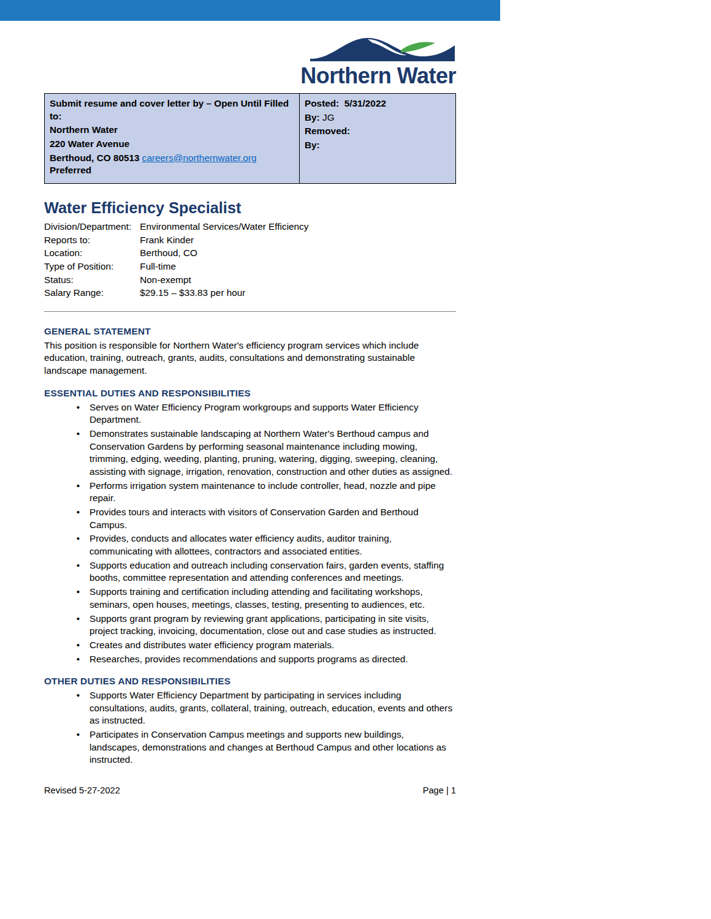Northern Water
| Submit resume and cover letter by – Open Until Filled to: Northern Water 220 Water Avenue Berthoud, CO 80513 careers@northernwater.org Preferred | Posted: 5/31/2022 By: JG Removed: By: |
Water Efficiency Specialist
| Division/Department: | Environmental Services/Water Efficiency |
| Reports to: | Frank Kinder |
| Location: | Berthoud, CO |
| Type of Position: | Full-time |
| Status: | Non-exempt |
| Salary Range: | $29.15 – $33.83 per hour |
GENERAL STATEMENT
This position is responsible for Northern Water's efficiency program services which include education, training, outreach, grants, audits, consultations and demonstrating sustainable landscape management.
ESSENTIAL DUTIES AND RESPONSIBILITIES
Serves on Water Efficiency Program workgroups and supports Water Efficiency Department.
Demonstrates sustainable landscaping at Northern Water's Berthoud campus and Conservation Gardens by performing seasonal maintenance including mowing, trimming, edging, weeding, planting, pruning, watering, digging, sweeping, cleaning, assisting with signage, irrigation, renovation, construction and other duties as assigned.
Performs irrigation system maintenance to include controller, head, nozzle and pipe repair.
Provides tours and interacts with visitors of Conservation Garden and Berthoud Campus.
Provides, conducts and allocates water efficiency audits, auditor training, communicating with allottees, contractors and associated entities.
Supports education and outreach including conservation fairs, garden events, staffing booths, committee representation and attending conferences and meetings.
Supports training and certification including attending and facilitating workshops, seminars, open houses, meetings, classes, testing, presenting to audiences, etc.
Supports grant program by reviewing grant applications, participating in site visits, project tracking, invoicing, documentation, close out and case studies as instructed.
Creates and distributes water efficiency program materials.
Researches, provides recommendations and supports programs as directed.
OTHER DUTIES AND RESPONSIBILITIES
Supports Water Efficiency Department by participating in services including consultations, audits, grants, collateral, training, outreach, education, events and others as instructed.
Participates in Conservation Campus meetings and supports new buildings, landscapes, demonstrations and changes at Berthoud Campus and other locations as instructed.
Revised 5-27-2022 Page | 1